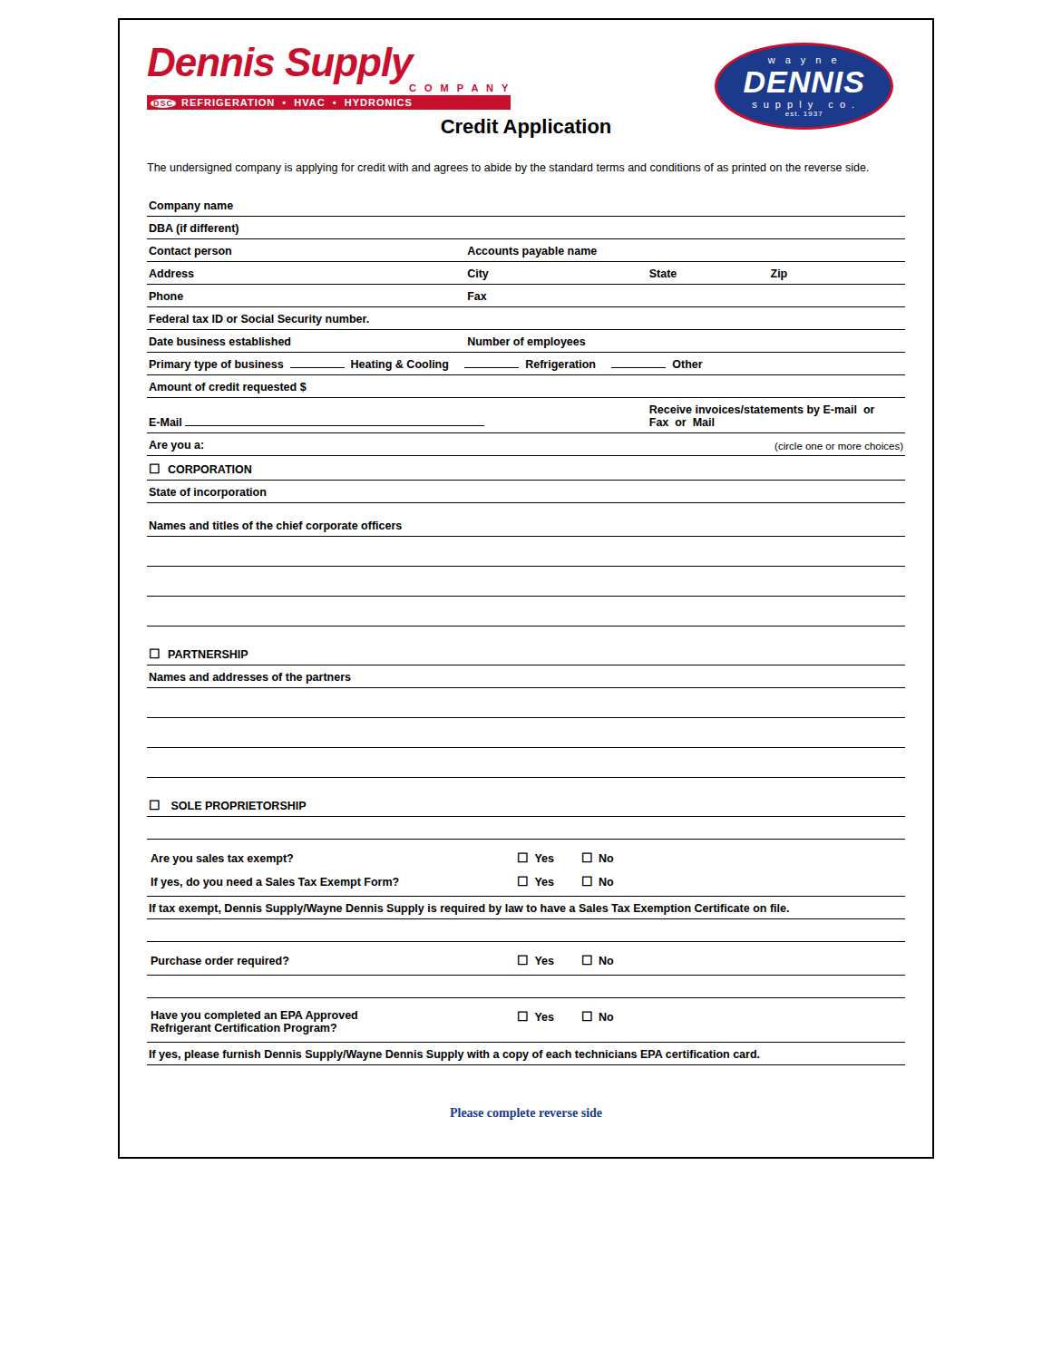Dennis Supply
C O M P A N Y
DSCREFRIGERATION • HVAC • HYDRONICS
w a y n e
DENNIS
s u p p l y c o .
est. 1937
Credit Application
The undersigned company is applying for credit with and agrees to abide by the standard terms and conditions of as printed on the reverse side.
| Company name |
| DBA (if different) |
| Contact person | Accounts payable name |
| Address | City | State | Zip |
| Phone | Fax |
| Federal tax ID or Social Security number. |
| Date business established | Number of employees |
| Primary type of business Heating & Cooling Refrigeration Other |
| Amount of credit requested $ |
| E-Mail | Receive invoices/statements by E-mail or Fax or Mail |
| Are you a: | (circle one or more choices) |
| ☐ CORPORATION |
| State of incorporation |
| Names and titles of the chief corporate officers |
| ☐ PARTNERSHIP |
| Names and addresses of the partners |
| ☐ SOLE PROPRIETORSHIP |
| / Are you sales tax exempt? / ☐ Yes ☐ No / / If yes, do you need a Sales Tax Exempt Form? / ☐ Yes ☐ No / |
| If tax exempt, Dennis Supply/Wayne Dennis Supply is required by law to have a Sales Tax Exemption Certificate on file. |
| / Purchase order required? / ☐ Yes ☐ No / |
| / Have you completed an EPA Approved Refrigerant Certification Program? / ☐ Yes ☐ No / |
| If yes, please furnish Dennis Supply/Wayne Dennis Supply with a copy of each technicians EPA certification card. |
Please complete reverse side